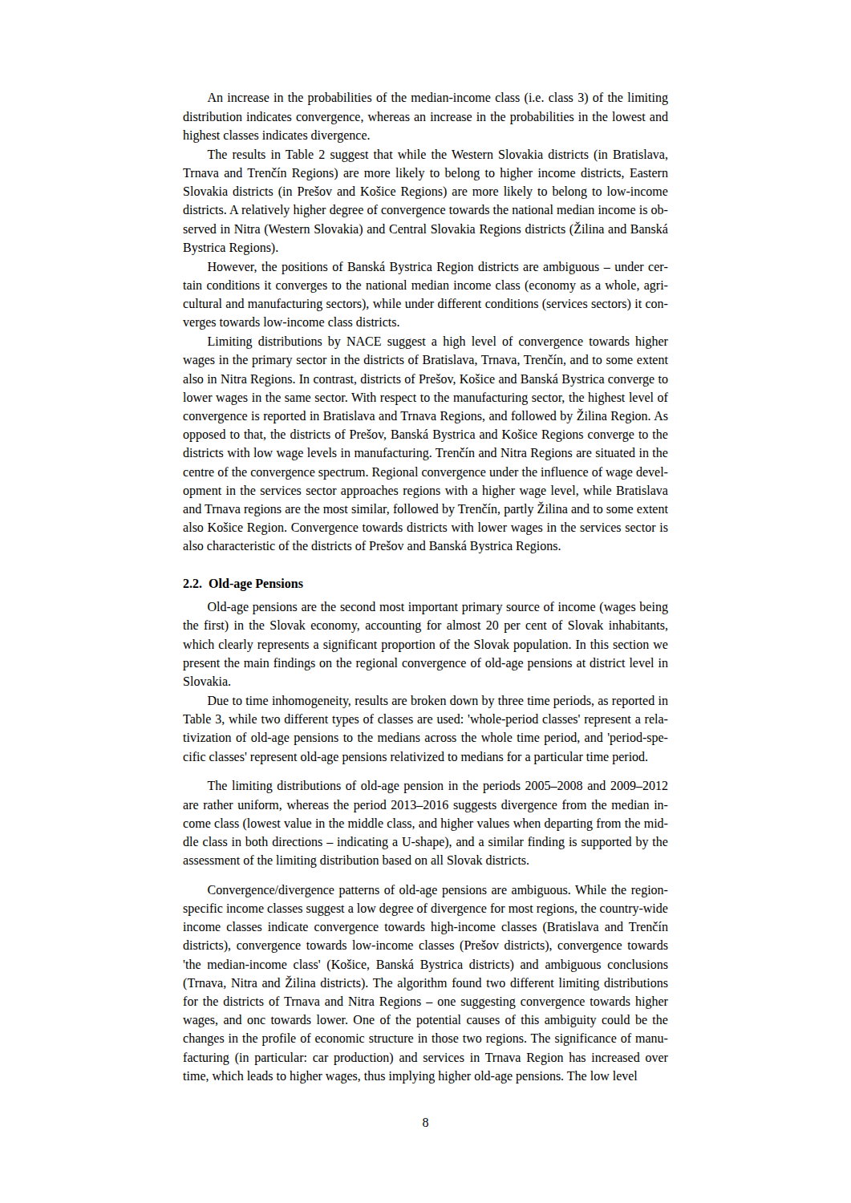An increase in the probabilities of the median-income class (i.e. class 3) of the limiting distribution indicates convergence, whereas an increase in the probabilities in the lowest and highest classes indicates divergence.
The results in Table 2 suggest that while the Western Slovakia districts (in Bratislava, Trnava and Trenčín Regions) are more likely to belong to higher income districts, Eastern Slovakia districts (in Prešov and Košice Regions) are more likely to belong to low-income districts. A relatively higher degree of convergence towards the national median income is observed in Nitra (Western Slovakia) and Central Slovakia Regions districts (Žilina and Banská Bystrica Regions).
However, the positions of Banská Bystrica Region districts are ambiguous – under certain conditions it converges to the national median income class (economy as a whole, agricultural and manufacturing sectors), while under different conditions (services sectors) it converges towards low-income class districts.
Limiting distributions by NACE suggest a high level of convergence towards higher wages in the primary sector in the districts of Bratislava, Trnava, Trenčín, and to some extent also in Nitra Regions. In contrast, districts of Prešov, Košice and Banská Bystrica converge to lower wages in the same sector. With respect to the manufacturing sector, the highest level of convergence is reported in Bratislava and Trnava Regions, and followed by Žilina Region. As opposed to that, the districts of Prešov, Banská Bystrica and Košice Regions converge to the districts with low wage levels in manufacturing. Trenčín and Nitra Regions are situated in the centre of the convergence spectrum. Regional convergence under the influence of wage development in the services sector approaches regions with a higher wage level, while Bratislava and Trnava regions are the most similar, followed by Trenčín, partly Žilina and to some extent also Košice Region. Convergence towards districts with lower wages in the services sector is also characteristic of the districts of Prešov and Banská Bystrica Regions.
2.2. Old-age Pensions
Old-age pensions are the second most important primary source of income (wages being the first) in the Slovak economy, accounting for almost 20 per cent of Slovak inhabitants, which clearly represents a significant proportion of the Slovak population. In this section we present the main findings on the regional convergence of old-age pensions at district level in Slovakia.
Due to time inhomogeneity, results are broken down by three time periods, as reported in Table 3, while two different types of classes are used: 'whole-period classes' represent a relativization of old-age pensions to the medians across the whole time period, and 'period-specific classes' represent old-age pensions relativized to medians for a particular time period.
The limiting distributions of old-age pension in the periods 2005–2008 and 2009–2012 are rather uniform, whereas the period 2013–2016 suggests divergence from the median income class (lowest value in the middle class, and higher values when departing from the middle class in both directions – indicating a U-shape), and a similar finding is supported by the assessment of the limiting distribution based on all Slovak districts.
Convergence/divergence patterns of old-age pensions are ambiguous. While the region-specific income classes suggest a low degree of divergence for most regions, the country-wide income classes indicate convergence towards high-income classes (Bratislava and Trenčín districts), convergence towards low-income classes (Prešov districts), convergence towards 'the median-income class' (Košice, Banská Bystrica districts) and ambiguous conclusions (Trnava, Nitra and Žilina districts). The algorithm found two different limiting distributions for the districts of Trnava and Nitra Regions – one suggesting convergence towards higher wages, and onc towards lower. One of the potential causes of this ambiguity could be the changes in the profile of economic structure in those two regions. The significance of manufacturing (in particular: car production) and services in Trnava Region has increased over time, which leads to higher wages, thus implying higher old-age pensions. The low level
8